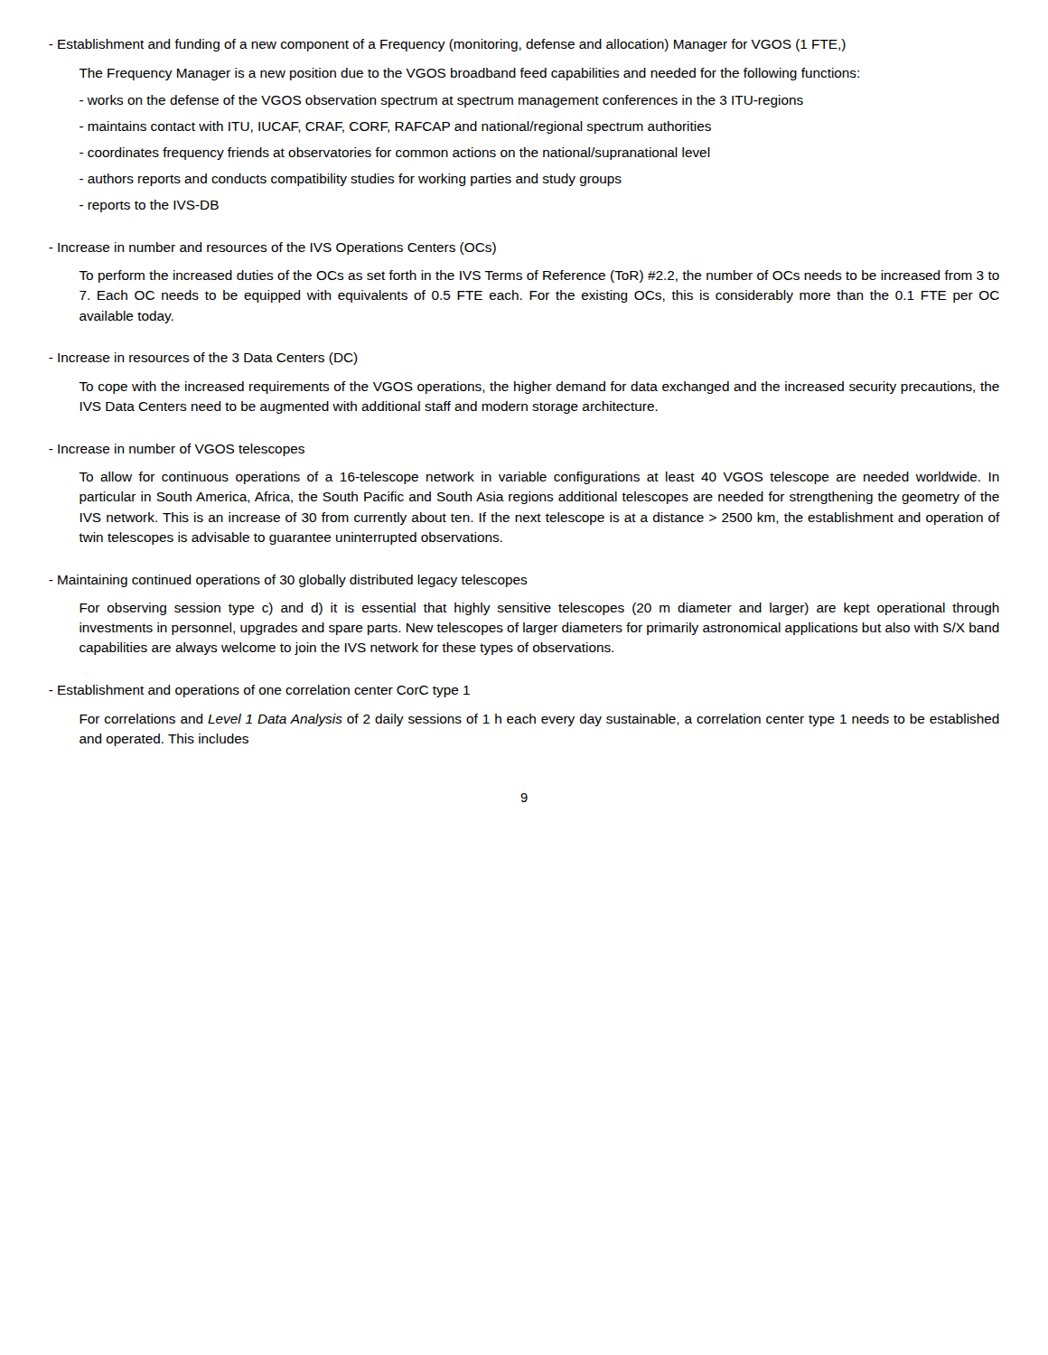- Establishment and funding of a new component of a Frequency (monitoring, defense and allocation) Manager for VGOS (1 FTE,)
The Frequency Manager is a new position due to the VGOS broadband feed capabilities and needed for the following functions:
- works on the defense of the VGOS observation spectrum at spectrum management conferences in the 3 ITU-regions
- maintains contact with ITU, IUCAF, CRAF, CORF, RAFCAP and national/regional spectrum authorities
- coordinates frequency friends at observatories for common actions on the national/supranational level
- authors reports and conducts compatibility studies for working parties and study groups
- reports to the IVS-DB
- Increase in number and resources of the IVS Operations Centers (OCs)
To perform the increased duties of the OCs as set forth in the IVS Terms of Reference (ToR) #2.2, the number of OCs needs to be increased from 3 to 7. Each OC needs to be equipped with equivalents of 0.5 FTE each. For the existing OCs, this is considerably more than the 0.1 FTE per OC available today.
- Increase in resources of the 3 Data Centers (DC)
To cope with the increased requirements of the VGOS operations, the higher demand for data exchanged and the increased security precautions, the IVS Data Centers need to be augmented with additional staff and modern storage architecture.
- Increase in number of VGOS telescopes
To allow for continuous operations of a 16-telescope network in variable configurations at least 40 VGOS telescope are needed worldwide. In particular in South America, Africa, the South Pacific and South Asia regions additional telescopes are needed for strengthening the geometry of the IVS network. This is an increase of 30 from currently about ten. If the next telescope is at a distance > 2500 km, the establishment and operation of twin telescopes is advisable to guarantee uninterrupted observations.
- Maintaining continued operations of 30 globally distributed legacy telescopes
For observing session type c) and d) it is essential that highly sensitive telescopes (20 m diameter and larger) are kept operational through investments in personnel, upgrades and spare parts. New telescopes of larger diameters for primarily astronomical applications but also with S/X band capabilities are always welcome to join the IVS network for these types of observations.
- Establishment and operations of one correlation center CorC type 1
For correlations and Level 1 Data Analysis of 2 daily sessions of 1 h each every day sustainable, a correlation center type 1 needs to be established and operated. This includes
9